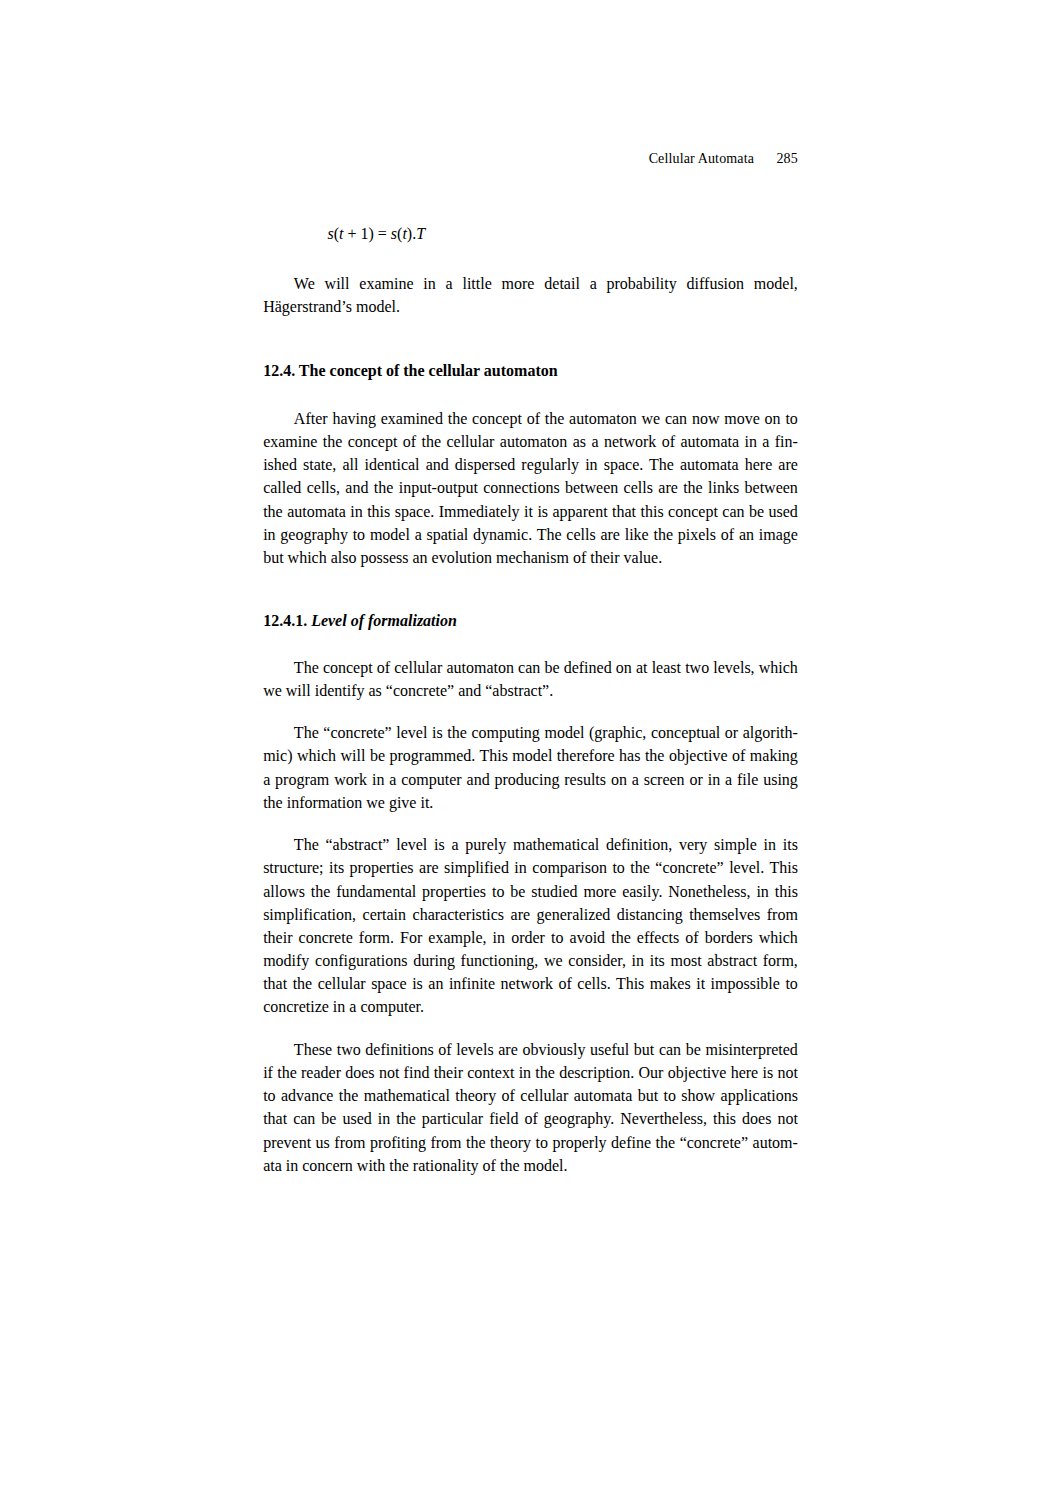Cellular Automata285
s(t + 1) = s(t).T
We will examine in a little more detail a probability diffusion model, Hägerstrand’s model.
12.4. The concept of the cellular automaton
After having examined the concept of the automaton we can now move on to examine the concept of the cellular automaton as a network of automata in a finished state, all identical and dispersed regularly in space. The automata here are called cells, and the input-output connections between cells are the links between the automata in this space. Immediately it is apparent that this concept can be used in geography to model a spatial dynamic. The cells are like the pixels of an image but which also possess an evolution mechanism of their value.
12.4.1. Level of formalization
The concept of cellular automaton can be defined on at least two levels, which we will identify as “concrete” and “abstract”.
The “concrete” level is the computing model (graphic, conceptual or algorithmic) which will be programmed. This model therefore has the objective of making a program work in a computer and producing results on a screen or in a file using the information we give it.
The “abstract” level is a purely mathematical definition, very simple in its structure; its properties are simplified in comparison to the “concrete” level. This allows the fundamental properties to be studied more easily. Nonetheless, in this simplification, certain characteristics are generalized distancing themselves from their concrete form. For example, in order to avoid the effects of borders which modify configurations during functioning, we consider, in its most abstract form, that the cellular space is an infinite network of cells. This makes it impossible to concretize in a computer.
These two definitions of levels are obviously useful but can be misinterpreted if the reader does not find their context in the description. Our objective here is not to advance the mathematical theory of cellular automata but to show applications that can be used in the particular field of geography. Nevertheless, this does not prevent us from profiting from the theory to properly define the “concrete” automata in concern with the rationality of the model.